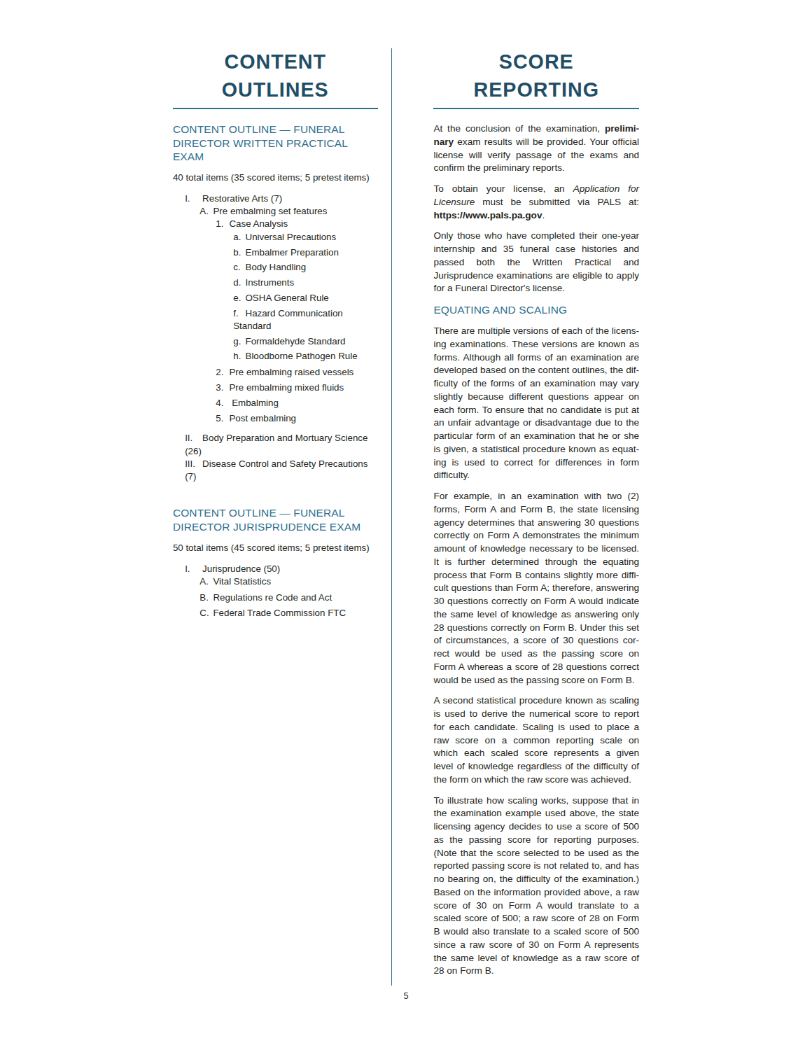Content Outlines
Content Outline — Funeral Director Written Practical Exam
40 total items (35 scored items; 5 pretest items)
I. Restorative Arts (7)
A. Pre embalming set features
1. Case Analysis
a. Universal Precautions
b. Embalmer Preparation
c. Body Handling
d. Instruments
e. OSHA General Rule
f. Hazard Communication Standard
g. Formaldehyde Standard
h. Bloodborne Pathogen Rule
2. Pre embalming raised vessels
3. Pre embalming mixed fluids
4. Embalming
5. Post embalming
II. Body Preparation and Mortuary Science (26)
III. Disease Control and Safety Precautions (7)
Content Outline — Funeral Director Jurisprudence Exam
50 total items (45 scored items; 5 pretest items)
I. Jurisprudence (50)
A. Vital Statistics
B. Regulations re Code and Act
C. Federal Trade Commission FTC
Score Reporting
At the conclusion of the examination, preliminary exam results will be provided. Your official license will verify passage of the exams and confirm the preliminary reports.
To obtain your license, an Application for Licensure must be submitted via PALS at: https://www.pals.pa.gov.
Only those who have completed their one-year internship and 35 funeral case histories and passed both the Written Practical and Jurisprudence examinations are eligible to apply for a Funeral Director's license.
Equating and Scaling
There are multiple versions of each of the licensing examinations. These versions are known as forms. Although all forms of an examination are developed based on the content outlines, the difficulty of the forms of an examination may vary slightly because different questions appear on each form. To ensure that no candidate is put at an unfair advantage or disadvantage due to the particular form of an examination that he or she is given, a statistical procedure known as equating is used to correct for differences in form difficulty.
For example, in an examination with two (2) forms, Form A and Form B, the state licensing agency determines that answering 30 questions correctly on Form A demonstrates the minimum amount of knowledge necessary to be licensed. It is further determined through the equating process that Form B contains slightly more difficult questions than Form A; therefore, answering 30 questions correctly on Form A would indicate the same level of knowledge as answering only 28 questions correctly on Form B. Under this set of circumstances, a score of 30 questions correct would be used as the passing score on Form A whereas a score of 28 questions correct would be used as the passing score on Form B.
A second statistical procedure known as scaling is used to derive the numerical score to report for each candidate. Scaling is used to place a raw score on a common reporting scale on which each scaled score represents a given level of knowledge regardless of the difficulty of the form on which the raw score was achieved.
To illustrate how scaling works, suppose that in the examination example used above, the state licensing agency decides to use a score of 500 as the passing score for reporting purposes. (Note that the score selected to be used as the reported passing score is not related to, and has no bearing on, the difficulty of the examination.) Based on the information provided above, a raw score of 30 on Form A would translate to a scaled score of 500; a raw score of 28 on Form B would also translate to a scaled score of 500 since a raw score of 30 on Form A represents the same level of knowledge as a raw score of 28 on Form B.
5